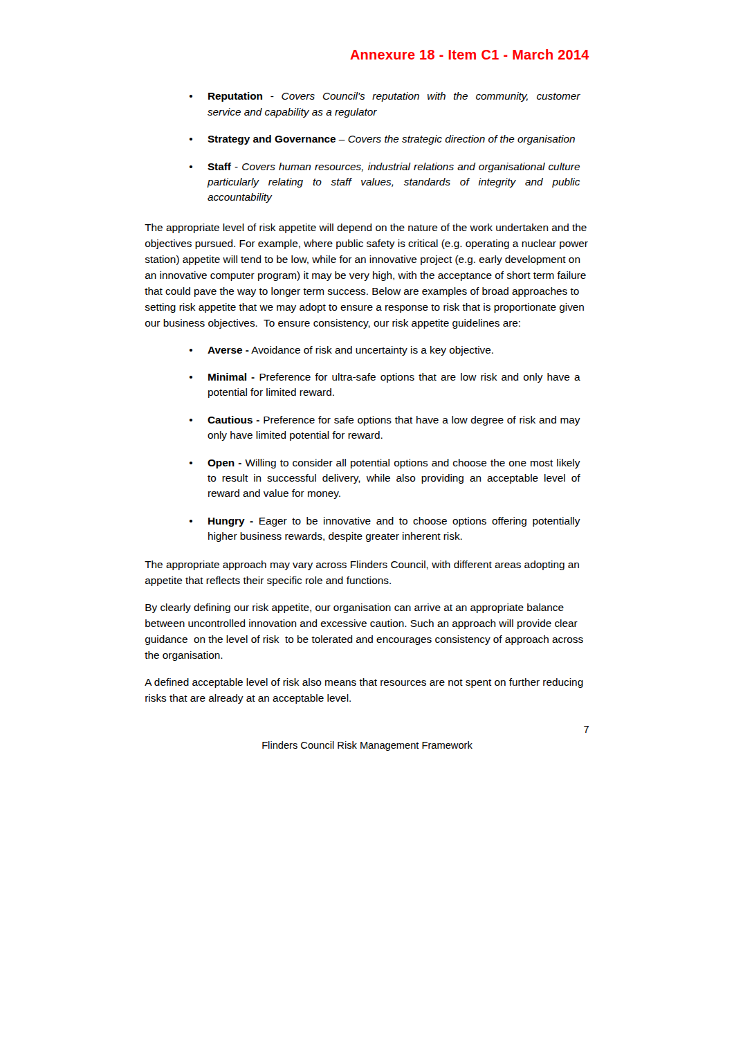Annexure 18 - Item C1 - March 2014
Reputation - Covers Council's reputation with the community, customer service and capability as a regulator
Strategy and Governance – Covers the strategic direction of the organisation
Staff - Covers human resources, industrial relations and organisational culture particularly relating to staff values, standards of integrity and public accountability
The appropriate level of risk appetite will depend on the nature of the work undertaken and the objectives pursued. For example, where public safety is critical (e.g. operating a nuclear power station) appetite will tend to be low, while for an innovative project (e.g. early development on an innovative computer program) it may be very high, with the acceptance of short term failure that could pave the way to longer term success. Below are examples of broad approaches to setting risk appetite that we may adopt to ensure a response to risk that is proportionate given our business objectives. To ensure consistency, our risk appetite guidelines are:
Averse - Avoidance of risk and uncertainty is a key objective.
Minimal - Preference for ultra-safe options that are low risk and only have a potential for limited reward.
Cautious - Preference for safe options that have a low degree of risk and may only have limited potential for reward.
Open - Willing to consider all potential options and choose the one most likely to result in successful delivery, while also providing an acceptable level of reward and value for money.
Hungry - Eager to be innovative and to choose options offering potentially higher business rewards, despite greater inherent risk.
The appropriate approach may vary across Flinders Council, with different areas adopting an appetite that reflects their specific role and functions.
By clearly defining our risk appetite, our organisation can arrive at an appropriate balance between uncontrolled innovation and excessive caution. Such an approach will provide clear guidance on the level of risk to be tolerated and encourages consistency of approach across the organisation.
A defined acceptable level of risk also means that resources are not spent on further reducing risks that are already at an acceptable level.
7
Flinders Council Risk Management Framework